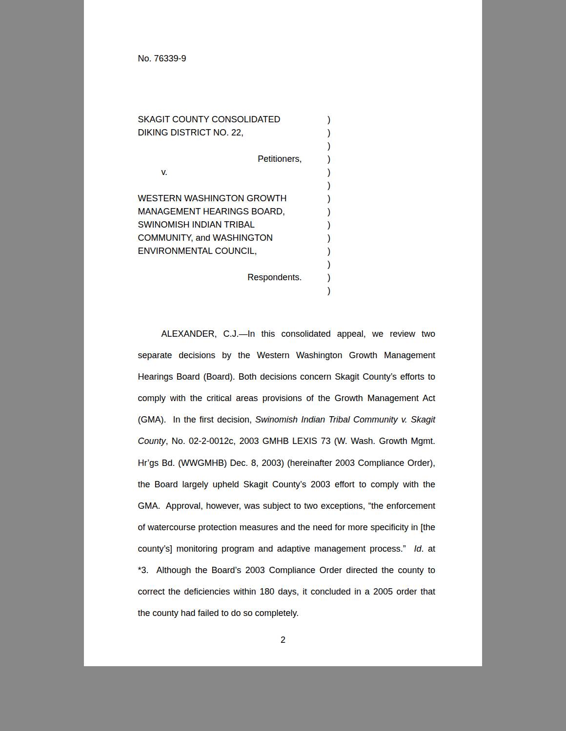No. 76339-9
| SKAGIT COUNTY CONSOLIDATED DIKING DISTRICT NO. 22, | ) ) |
| | ) |
| Petitioners, | ) |
| v. | ) |
| | ) |
| WESTERN WASHINGTON GROWTH MANAGEMENT HEARINGS BOARD, SWINOMISH INDIAN TRIBAL COMMUNITY, and WASHINGTON ENVIRONMENTAL COUNCIL, | ) ) ) ) ) |
| | ) |
| Respondents. | ) |
| | ) |
ALEXANDER, C.J.—In this consolidated appeal, we review two separate decisions by the Western Washington Growth Management Hearings Board (Board). Both decisions concern Skagit County’s efforts to comply with the critical areas provisions of the Growth Management Act (GMA). In the first decision, Swinomish Indian Tribal Community v. Skagit County, No. 02-2-0012c, 2003 GMHB LEXIS 73 (W. Wash. Growth Mgmt. Hr’gs Bd. (WWGMHB) Dec. 8, 2003) (hereinafter 2003 Compliance Order), the Board largely upheld Skagit County’s 2003 effort to comply with the GMA. Approval, however, was subject to two exceptions, “the enforcement of watercourse protection measures and the need for more specificity in [the county’s] monitoring program and adaptive management process.” Id. at *3. Although the Board’s 2003 Compliance Order directed the county to correct the deficiencies within 180 days, it concluded in a 2005 order that the county had failed to do so completely.
2